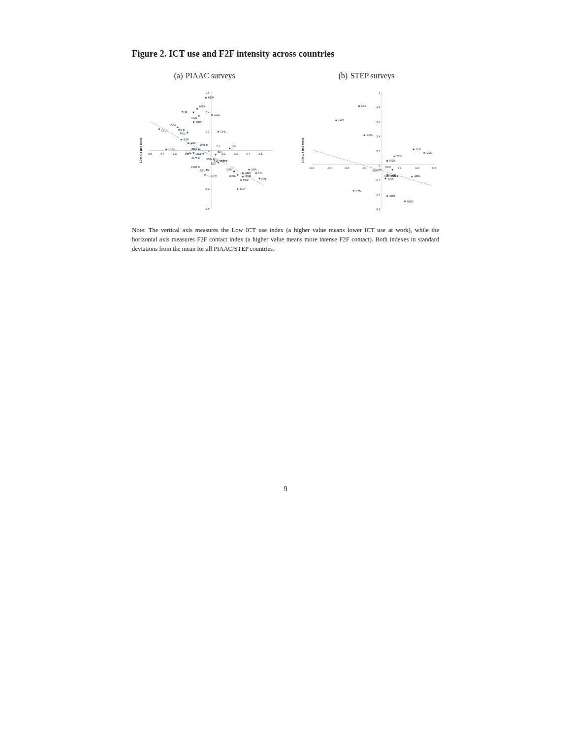Figure 2. ICT use and F2F intensity across countries
(a) PIAAC surveys
plot geometry: x: -0.5..0.5 maps to 40..320 y: -0.6..0.6 maps to 285..20 0.6 0.4 0.2 0 -0.2 -0.4 -0.6 -0.5 -0.4 -0.3 -0.2 -0.1 0.2 0.3 0.4 0.5 0.1 Low ICT use index F2F index PER MEX TUR RUS ECU GRC LTU KAZ ITA POL CHL SVK ESP JPN HUN FRA IRL CZE DEU ISR AUT SVN EST KOR BEL NLD CAN SWE GBR NOR DNK USA FIN NZL SGP
(b) STEP surveys
plot geometry: x: -0.4..0.3 maps to 40..320 y: -0.6..1.0 maps to 285..20 1 0.8 0.6 0.4 0.2 0 -0.2 -0.4 -0.6 -0.4 -0.3 -0.2 -0.1 0.1 0.2 0.3 Low ICT use index F2F index LKA LAO GHA SLV COL BOL KEN VNM UKR GEO KOS ARM PHL SRB MKD
Note: The vertical axis measures the Low ICT use index (a higher value means lower ICT use at work), while the horizontal axis measures F2F contact index (a higher value means more intense F2F contact). Both indexes in standard deviations from the mean for all PIAAC/STEP countries.
9